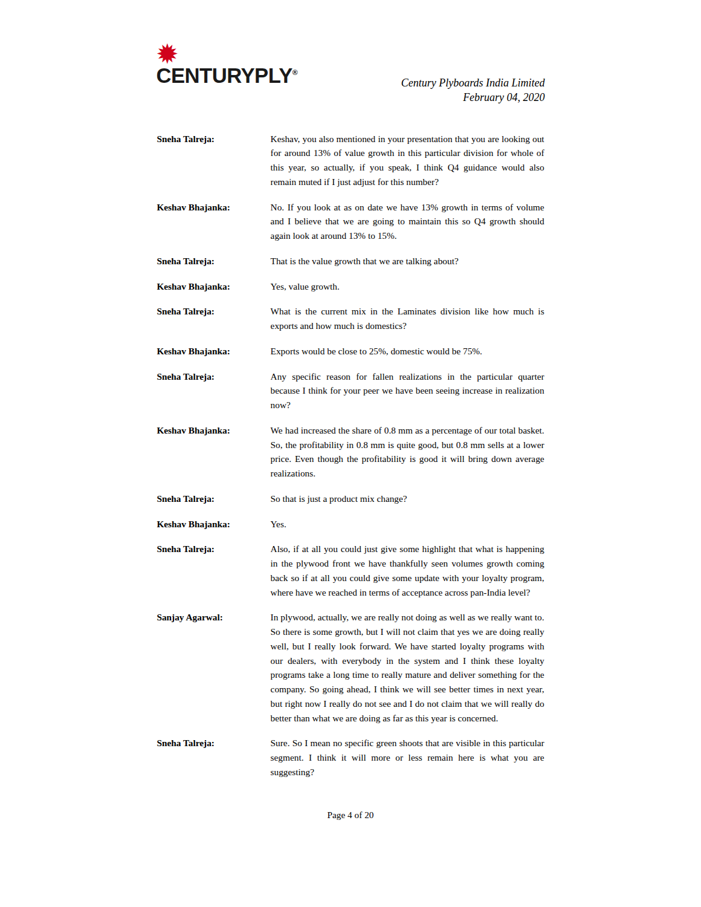✹
CENTURYPLY®
Century Plyboards India Limited
February 04, 2020
| Sneha Talreja: | Keshav, you also mentioned in your presentation that you are looking out for around 13% of value growth in this particular division for whole of this year, so actually, if you speak, I think Q4 guidance would also remain muted if I just adjust for this number? |
| Keshav Bhajanka: | No. If you look at as on date we have 13% growth in terms of volume and I believe that we are going to maintain this so Q4 growth should again look at around 13% to 15%. |
| Sneha Talreja: | That is the value growth that we are talking about? |
| Keshav Bhajanka: | Yes, value growth. |
| Sneha Talreja: | What is the current mix in the Laminates division like how much is exports and how much is domestics? |
| Keshav Bhajanka: | Exports would be close to 25%, domestic would be 75%. |
| Sneha Talreja: | Any specific reason for fallen realizations in the particular quarter because I think for your peer we have been seeing increase in realization now? |
| Keshav Bhajanka: | We had increased the share of 0.8 mm as a percentage of our total basket. So, the profitability in 0.8 mm is quite good, but 0.8 mm sells at a lower price. Even though the profitability is good it will bring down average realizations. |
| Sneha Talreja: | So that is just a product mix change? |
| Keshav Bhajanka: | Yes. |
| Sneha Talreja: | Also, if at all you could just give some highlight that what is happening in the plywood front we have thankfully seen volumes growth coming back so if at all you could give some update with your loyalty program, where have we reached in terms of acceptance across pan-India level? |
| Sanjay Agarwal: | In plywood, actually, we are really not doing as well as we really want to. So there is some growth, but I will not claim that yes we are doing really well, but I really look forward. We have started loyalty programs with our dealers, with everybody in the system and I think these loyalty programs take a long time to really mature and deliver something for the company. So going ahead, I think we will see better times in next year, but right now I really do not see and I do not claim that we will really do better than what we are doing as far as this year is concerned. |
| Sneha Talreja: | Sure. So I mean no specific green shoots that are visible in this particular segment. I think it will more or less remain here is what you are suggesting? |
Page 4 of 20